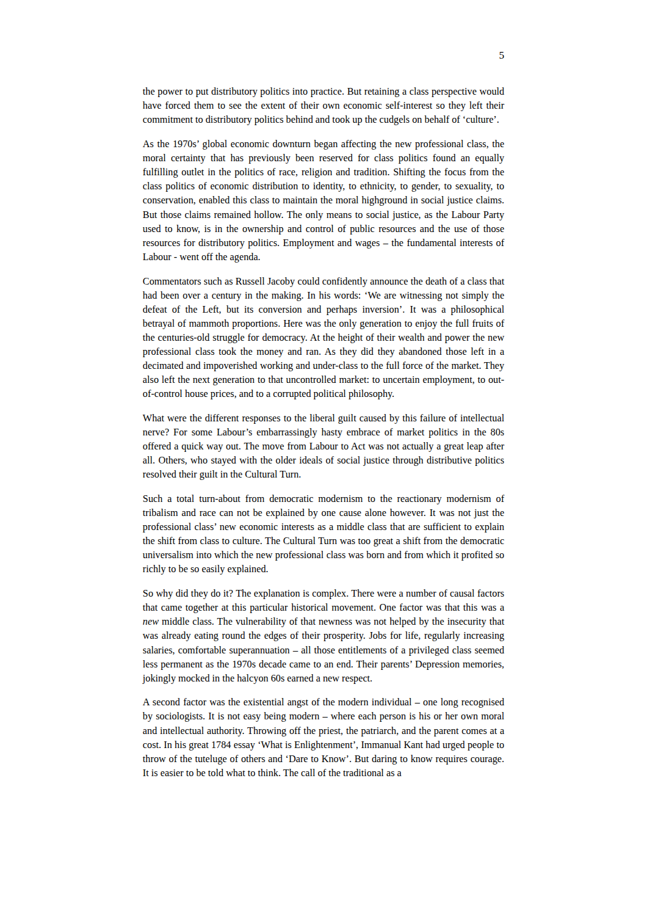5
the power to put distributory politics into practice. But retaining a class perspective would have forced them to see the extent of their own economic self-interest so they left their commitment to distributory politics behind and took up the cudgels on behalf of ‘culture’.
As the 1970s’ global economic downturn began affecting the new professional class, the moral certainty that has previously been reserved for class politics found an equally fulfilling outlet in the politics of race, religion and tradition. Shifting the focus from the class politics of economic distribution to identity, to ethnicity, to gender, to sexuality, to conservation, enabled this class to maintain the moral highground in social justice claims. But those claims remained hollow. The only means to social justice, as the Labour Party used to know, is in the ownership and control of public resources and the use of those resources for distributory politics. Employment and wages – the fundamental interests of Labour - went off the agenda.
Commentators such as Russell Jacoby could confidently announce the death of a class that had been over a century in the making. In his words: ‘We are witnessing not simply the defeat of the Left, but its conversion and perhaps inversion’. It was a philosophical betrayal of mammoth proportions. Here was the only generation to enjoy the full fruits of the centuries-old struggle for democracy. At the height of their wealth and power the new professional class took the money and ran. As they did they abandoned those left in a decimated and impoverished working and under-class to the full force of the market. They also left the next generation to that uncontrolled market: to uncertain employment, to out-of-control house prices, and to a corrupted political philosophy.
What were the different responses to the liberal guilt caused by this failure of intellectual nerve? For some Labour’s embarrassingly hasty embrace of market politics in the 80s offered a quick way out. The move from Labour to Act was not actually a great leap after all. Others, who stayed with the older ideals of social justice through distributive politics resolved their guilt in the Cultural Turn.
Such a total turn-about from democratic modernism to the reactionary modernism of tribalism and race can not be explained by one cause alone however. It was not just the professional class’ new economic interests as a middle class that are sufficient to explain the shift from class to culture. The Cultural Turn was too great a shift from the democratic universalism into which the new professional class was born and from which it profited so richly to be so easily explained.
So why did they do it? The explanation is complex. There were a number of causal factors that came together at this particular historical movement. One factor was that this was a new middle class. The vulnerability of that newness was not helped by the insecurity that was already eating round the edges of their prosperity. Jobs for life, regularly increasing salaries, comfortable superannuation – all those entitlements of a privileged class seemed less permanent as the 1970s decade came to an end. Their parents’ Depression memories, jokingly mocked in the halcyon 60s earned a new respect.
A second factor was the existential angst of the modern individual – one long recognised by sociologists. It is not easy being modern – where each person is his or her own moral and intellectual authority. Throwing off the priest, the patriarch, and the parent comes at a cost. In his great 1784 essay ‘What is Enlightenment’, Immanual Kant had urged people to throw of the tuteluge of others and ‘Dare to Know’. But daring to know requires courage. It is easier to be told what to think. The call of the traditional as a